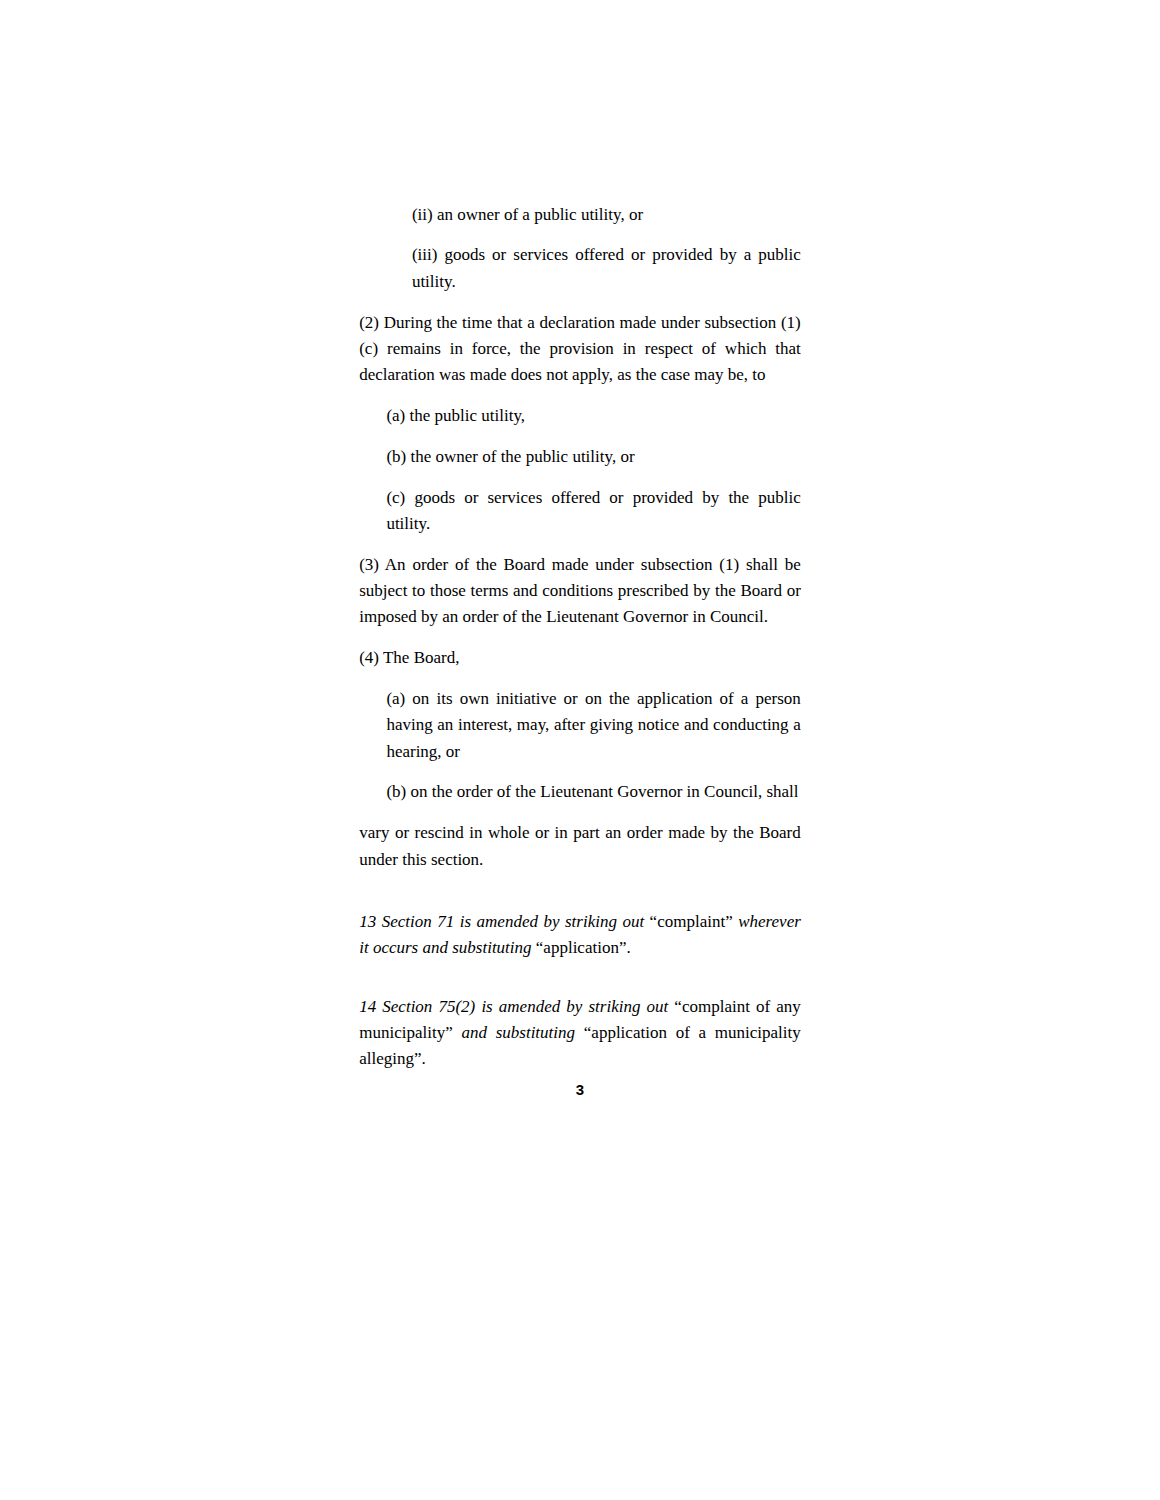(ii) an owner of a public utility, or
(iii) goods or services offered or provided by a public utility.
(2) During the time that a declaration made under subsection (1)(c) remains in force, the provision in respect of which that declaration was made does not apply, as the case may be, to
(a) the public utility,
(b) the owner of the public utility, or
(c) goods or services offered or provided by the public utility.
(3) An order of the Board made under subsection (1) shall be subject to those terms and conditions prescribed by the Board or imposed by an order of the Lieutenant Governor in Council.
(4) The Board,
(a) on its own initiative or on the application of a person having an interest, may, after giving notice and conducting a hearing, or
(b) on the order of the Lieutenant Governor in Council, shall
vary or rescind in whole or in part an order made by the Board under this section.
13 Section 71 is amended by striking out “complaint” wherever it occurs and substituting “application”.
14 Section 75(2) is amended by striking out “complaint of any municipality” and substituting “application of a municipality alleging”.
3